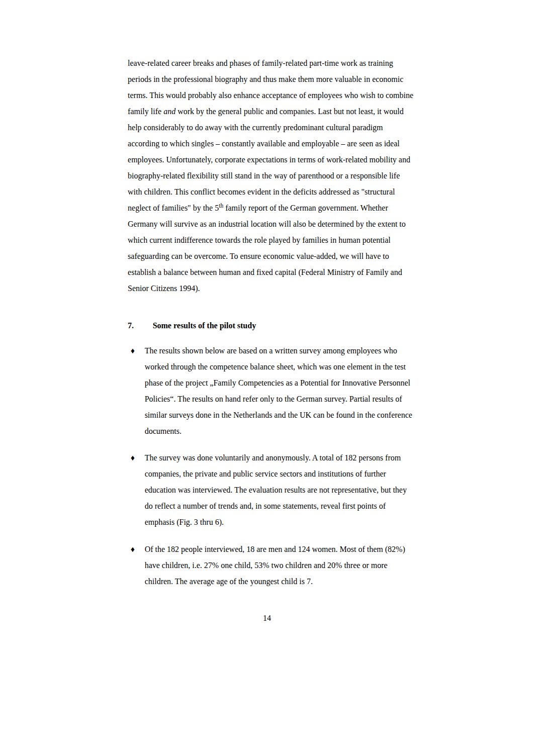leave-related career breaks and phases of family-related part-time work as training periods in the professional biography and thus make them more valuable in economic terms. This would probably also enhance acceptance of employees who wish to combine family life and work by the general public and companies. Last but not least, it would help considerably to do away with the currently predominant cultural paradigm according to which singles – constantly available and employable – are seen as ideal employees. Unfortunately, corporate expectations in terms of work-related mobility and biography-related flexibility still stand in the way of parenthood or a responsible life with children. This conflict becomes evident in the deficits addressed as "structural neglect of families" by the 5th family report of the German government. Whether Germany will survive as an industrial location will also be determined by the extent to which current indifference towards the role played by families in human potential safeguarding can be overcome. To ensure economic value-added, we will have to establish a balance between human and fixed capital (Federal Ministry of Family and Senior Citizens 1994).
7. Some results of the pilot study
The results shown below are based on a written survey among employees who worked through the competence balance sheet, which was one element in the test phase of the project „Family Competencies as a Potential for Innovative Personnel Policies“. The results on hand refer only to the German survey. Partial results of similar surveys done in the Netherlands and the UK can be found in the conference documents.
The survey was done voluntarily and anonymously. A total of 182 persons from companies, the private and public service sectors and institutions of further education was interviewed. The evaluation results are not representative, but they do reflect a number of trends and, in some statements, reveal first points of emphasis (Fig. 3 thru 6).
Of the 182 people interviewed, 18 are men and 124 women. Most of them (82%) have children, i.e. 27% one child, 53% two children and 20% three or more children. The average age of the youngest child is 7.
14